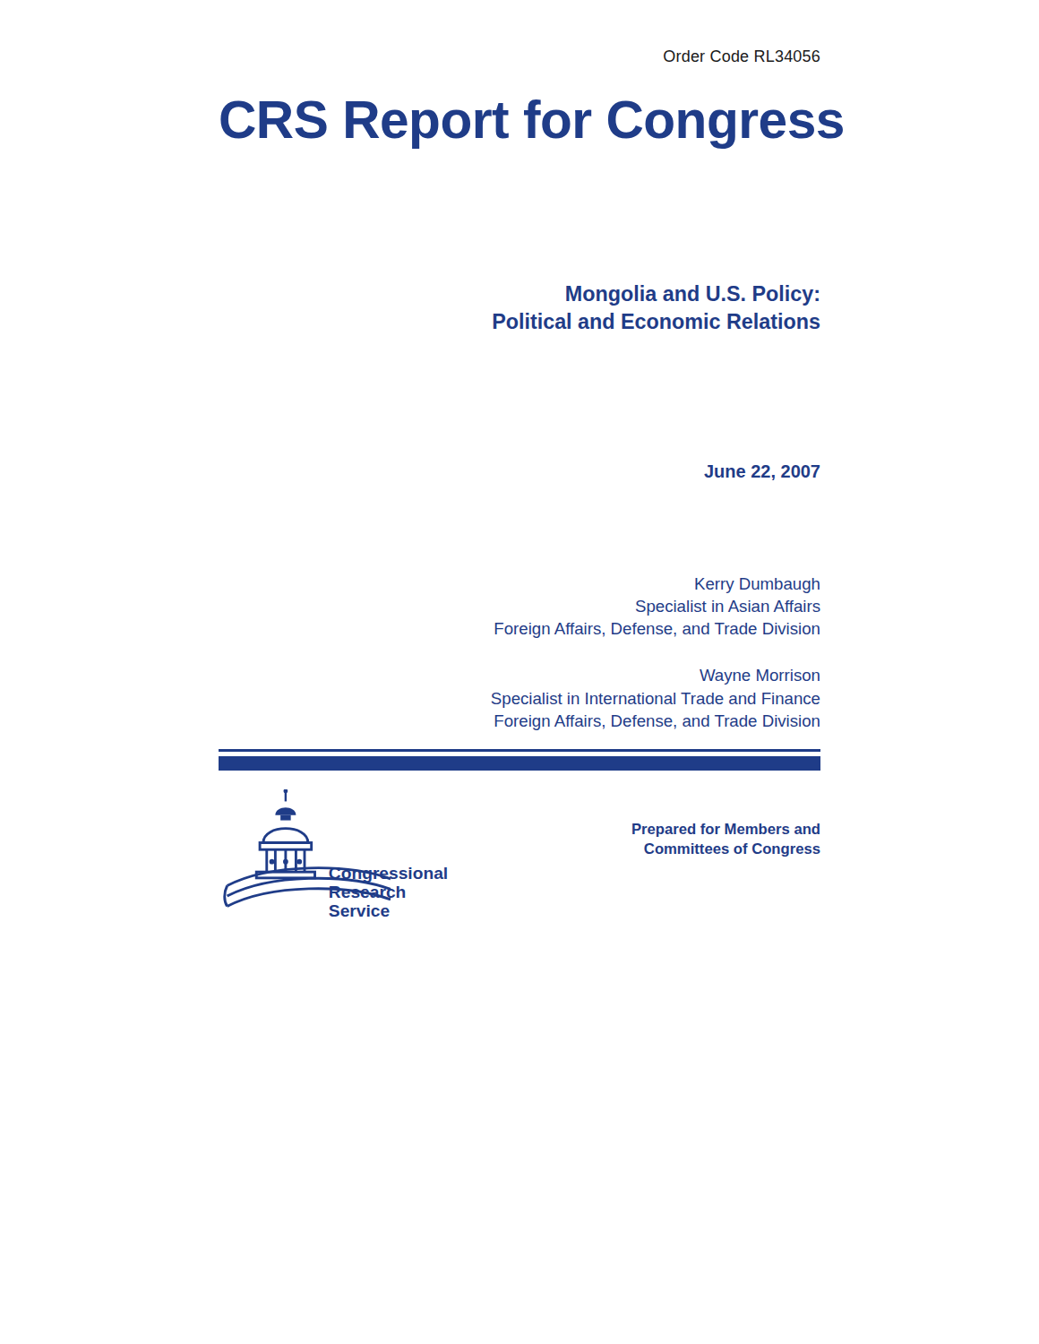Order Code RL34056
CRS Report for Congress
Mongolia and U.S. Policy:
Political and Economic Relations
June 22, 2007
Kerry Dumbaugh
Specialist in Asian Affairs
Foreign Affairs, Defense, and Trade Division
Wayne Morrison
Specialist in International Trade and Finance
Foreign Affairs, Defense, and Trade Division
Congressional Research Service
Prepared for Members and
Committees of Congress